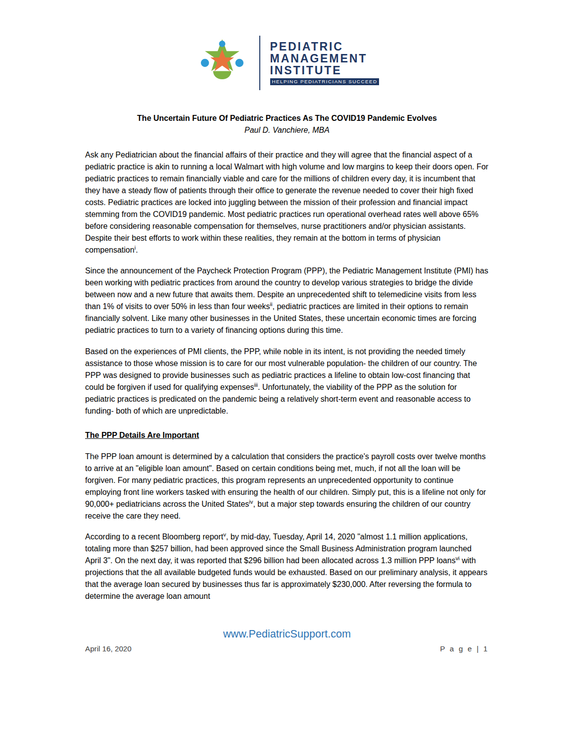PEDIATRIC MANAGEMENT INSTITUTE Helping Pediatricians Succeed
The Uncertain Future Of Pediatric Practices As The COVID19 Pandemic Evolves
Paul D. Vanchiere, MBA
Ask any Pediatrician about the financial affairs of their practice and they will agree that the financial aspect of a pediatric practice is akin to running a local Walmart with high volume and low margins to keep their doors open. For pediatric practices to remain financially viable and care for the millions of children every day, it is incumbent that they have a steady flow of patients through their office to generate the revenue needed to cover their high fixed costs. Pediatric practices are locked into juggling between the mission of their profession and financial impact stemming from the COVID19 pandemic. Most pediatric practices run operational overhead rates well above 65% before considering reasonable compensation for themselves, nurse practitioners and/or physician assistants. Despite their best efforts to work within these realities, they remain at the bottom in terms of physician compensationi.
Since the announcement of the Paycheck Protection Program (PPP), the Pediatric Management Institute (PMI) has been working with pediatric practices from around the country to develop various strategies to bridge the divide between now and a new future that awaits them. Despite an unprecedented shift to telemedicine visits from less than 1% of visits to over 50% in less than four weeksii, pediatric practices are limited in their options to remain financially solvent. Like many other businesses in the United States, these uncertain economic times are forcing pediatric practices to turn to a variety of financing options during this time.
Based on the experiences of PMI clients, the PPP, while noble in its intent, is not providing the needed timely assistance to those whose mission is to care for our most vulnerable population- the children of our country. The PPP was designed to provide businesses such as pediatric practices a lifeline to obtain low-cost financing that could be forgiven if used for qualifying expensesiii. Unfortunately, the viability of the PPP as the solution for pediatric practices is predicated on the pandemic being a relatively short-term event and reasonable access to funding- both of which are unpredictable.
The PPP Details Are Important
The PPP loan amount is determined by a calculation that considers the practice's payroll costs over twelve months to arrive at an "eligible loan amount". Based on certain conditions being met, much, if not all the loan will be forgiven. For many pediatric practices, this program represents an unprecedented opportunity to continue employing front line workers tasked with ensuring the health of our children. Simply put, this is a lifeline not only for 90,000+ pediatricians across the United Statesiv, but a major step towards ensuring the children of our country receive the care they need.
According to a recent Bloomberg reportv, by mid-day, Tuesday, April 14, 2020 "almost 1.1 million applications, totaling more than $257 billion, had been approved since the Small Business Administration program launched April 3". On the next day, it was reported that $296 billion had been allocated across 1.3 million PPP loansvi with projections that the all available budgeted funds would be exhausted. Based on our preliminary analysis, it appears that the average loan secured by businesses thus far is approximately $230,000. After reversing the formula to determine the average loan amount
www.PediatricSupport.com
April 16, 2020 P a g e | 1